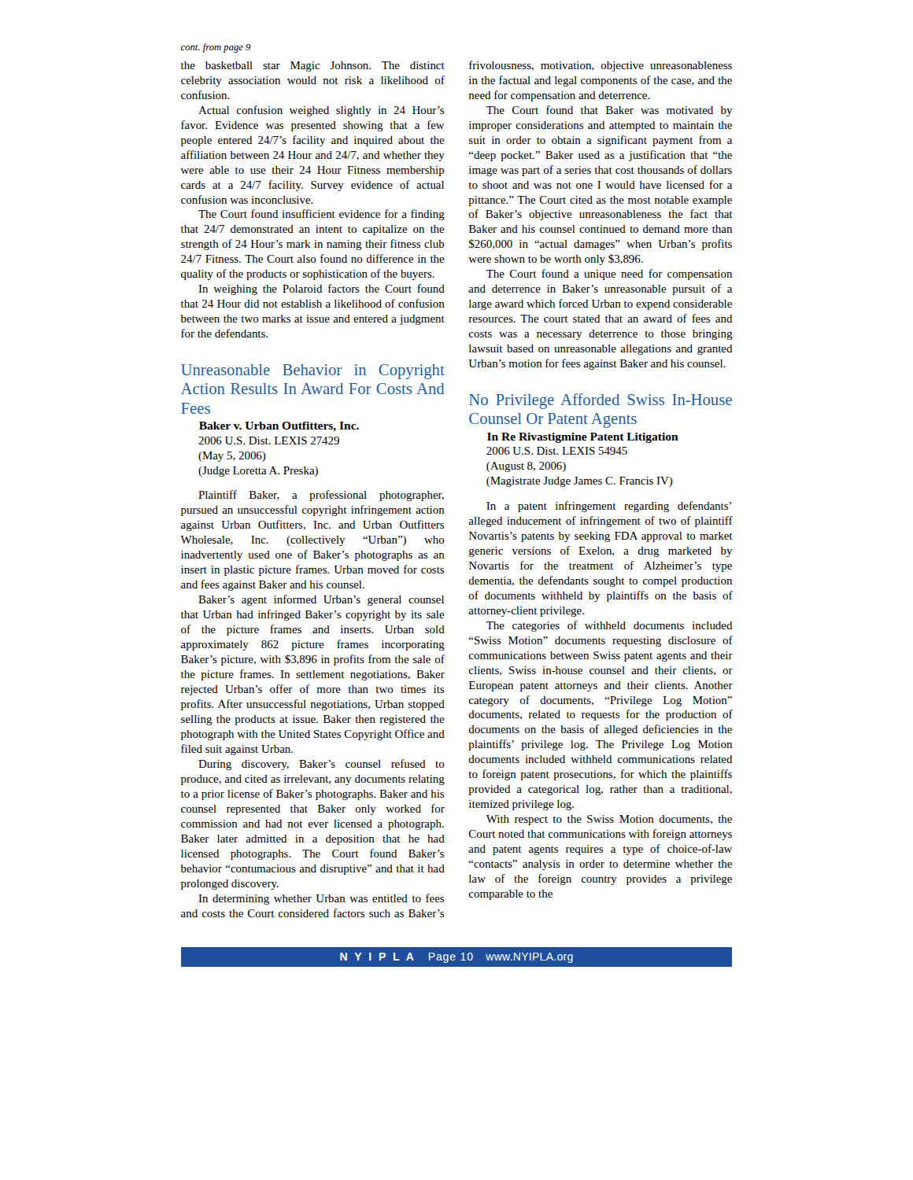cont. from page 9
the basketball star Magic Johnson. The distinct celebrity association would not risk a likelihood of confusion.
Actual confusion weighed slightly in 24 Hour’s favor. Evidence was presented showing that a few people entered 24/7’s facility and inquired about the affiliation between 24 Hour and 24/7, and whether they were able to use their 24 Hour Fitness membership cards at a 24/7 facility. Survey evidence of actual confusion was inconclusive.
The Court found insufficient evidence for a finding that 24/7 demonstrated an intent to capitalize on the strength of 24 Hour’s mark in naming their fitness club 24/7 Fitness. The Court also found no difference in the quality of the products or sophistication of the buyers.
In weighing the Polaroid factors the Court found that 24 Hour did not establish a likelihood of confusion between the two marks at issue and entered a judgment for the defendants.
Unreasonable Behavior in Copyright Action Results In Award For Costs And Fees
Baker v. Urban Outfitters, Inc.
2006 U.S. Dist. LEXIS 27429
(May 5, 2006)
(Judge Loretta A. Preska)
Plaintiff Baker, a professional photographer, pursued an unsuccessful copyright infringement action against Urban Outfitters, Inc. and Urban Outfitters Wholesale, Inc. (collectively “Urban”) who inadvertently used one of Baker’s photographs as an insert in plastic picture frames. Urban moved for costs and fees against Baker and his counsel.
Baker’s agent informed Urban’s general counsel that Urban had infringed Baker’s copyright by its sale of the picture frames and inserts. Urban sold approximately 862 picture frames incorporating Baker’s picture, with $3,896 in profits from the sale of the picture frames. In settlement negotiations, Baker rejected Urban’s offer of more than two times its profits. After unsuccessful negotiations, Urban stopped selling the products at issue. Baker then registered the photograph with the United States Copyright Office and filed suit against Urban.
During discovery, Baker’s counsel refused to produce, and cited as irrelevant, any documents relating to a prior license of Baker’s photographs. Baker and his counsel represented that Baker only worked for commission and had not ever licensed a photograph. Baker later admitted in a deposition that he had licensed photographs. The Court found Baker’s behavior “contumacious and disruptive” and that it had prolonged discovery.
In determining whether Urban was entitled to fees and costs the Court considered factors such as Baker’s frivolousness, motivation, objective unreasonableness in the factual and legal components of the case, and the need for compensation and deterrence.
The Court found that Baker was motivated by improper considerations and attempted to maintain the suit in order to obtain a significant payment from a “deep pocket.” Baker used as a justification that “the image was part of a series that cost thousands of dollars to shoot and was not one I would have licensed for a pittance.” The Court cited as the most notable example of Baker’s objective unreasonableness the fact that Baker and his counsel continued to demand more than $260,000 in “actual damages” when Urban’s profits were shown to be worth only $3,896.
The Court found a unique need for compensation and deterrence in Baker’s unreasonable pursuit of a large award which forced Urban to expend considerable resources. The court stated that an award of fees and costs was a necessary deterrence to those bringing lawsuit based on unreasonable allegations and granted Urban’s motion for fees against Baker and his counsel.
No Privilege Afforded Swiss In-House Counsel Or Patent Agents
In Re Rivastigmine Patent Litigation
2006 U.S. Dist. LEXIS 54945
(August 8, 2006)
(Magistrate Judge James C. Francis IV)
In a patent infringement regarding defendants’ alleged inducement of infringement of two of plaintiff Novartis’s patents by seeking FDA approval to market generic versions of Exelon, a drug marketed by Novartis for the treatment of Alzheimer’s type dementia, the defendants sought to compel production of documents withheld by plaintiffs on the basis of attorney-client privilege.
The categories of withheld documents included “Swiss Motion” documents requesting disclosure of communications between Swiss patent agents and their clients, Swiss in-house counsel and their clients, or European patent attorneys and their clients. Another category of documents, “Privilege Log Motion” documents, related to requests for the production of documents on the basis of alleged deficiencies in the plaintiffs’ privilege log. The Privilege Log Motion documents included withheld communications related to foreign patent prosecutions, for which the plaintiffs provided a categorical log, rather than a traditional, itemized privilege log.
With respect to the Swiss Motion documents, the Court noted that communications with foreign attorneys and patent agents requires a type of choice-of-law “contacts” analysis in order to determine whether the law of the foreign country provides a privilege comparable to the
N Y I P L A Page 10 www.NYIPLA.org